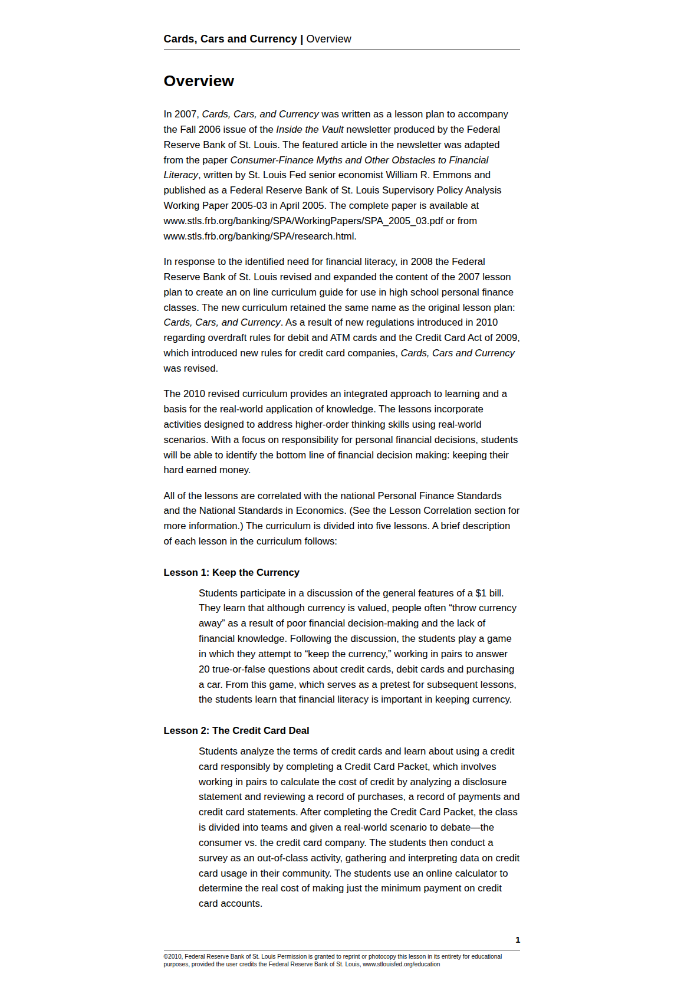Cards, Cars and Currency | Overview
Overview
In 2007, Cards, Cars, and Currency was written as a lesson plan to accompany the Fall 2006 issue of the Inside the Vault newsletter produced by the Federal Reserve Bank of St. Louis. The featured article in the newsletter was adapted from the paper Consumer-Finance Myths and Other Obstacles to Financial Literacy, written by St. Louis Fed senior economist William R. Emmons and published as a Federal Reserve Bank of St. Louis Supervisory Policy Analysis Working Paper 2005-03 in April 2005. The complete paper is available at www.stls.frb.org/banking/SPA/WorkingPapers/SPA_2005_03.pdf or from www.stls.frb.org/banking/SPA/research.html.
In response to the identified need for financial literacy, in 2008 the Federal Reserve Bank of St. Louis revised and expanded the content of the 2007 lesson plan to create an on line curriculum guide for use in high school personal finance classes. The new curriculum retained the same name as the original lesson plan: Cards, Cars, and Currency. As a result of new regulations introduced in 2010 regarding overdraft rules for debit and ATM cards and the Credit Card Act of 2009, which introduced new rules for credit card companies, Cards, Cars and Currency was revised.
The 2010 revised curriculum provides an integrated approach to learning and a basis for the real-world application of knowledge. The lessons incorporate activities designed to address higher-order thinking skills using real-world scenarios. With a focus on responsibility for personal financial decisions, students will be able to identify the bottom line of financial decision making: keeping their hard earned money.
All of the lessons are correlated with the national Personal Finance Standards and the National Standards in Economics. (See the Lesson Correlation section for more information.) The curriculum is divided into five lessons. A brief description of each lesson in the curriculum follows:
Lesson 1: Keep the Currency
Students participate in a discussion of the general features of a $1 bill. They learn that although currency is valued, people often “throw currency away” as a result of poor financial decision-making and the lack of financial knowledge. Following the discussion, the students play a game in which they attempt to “keep the currency,” working in pairs to answer 20 true-or-false questions about credit cards, debit cards and purchasing a car. From this game, which serves as a pretest for subsequent lessons, the students learn that financial literacy is important in keeping currency.
Lesson 2: The Credit Card Deal
Students analyze the terms of credit cards and learn about using a credit card responsibly by completing a Credit Card Packet, which involves working in pairs to calculate the cost of credit by analyzing a disclosure statement and reviewing a record of purchases, a record of payments and credit card statements. After completing the Credit Card Packet, the class is divided into teams and given a real-world scenario to debate—the consumer vs. the credit card company. The students then conduct a survey as an out-of-class activity, gathering and interpreting data on credit card usage in their community. The students use an online calculator to determine the real cost of making just the minimum payment on credit card accounts.
1
©2010, Federal Reserve Bank of St. Louis Permission is granted to reprint or photocopy this lesson in its entirety for educational purposes, provided the user credits the Federal Reserve Bank of St. Louis, www.stlouisfed.org/education